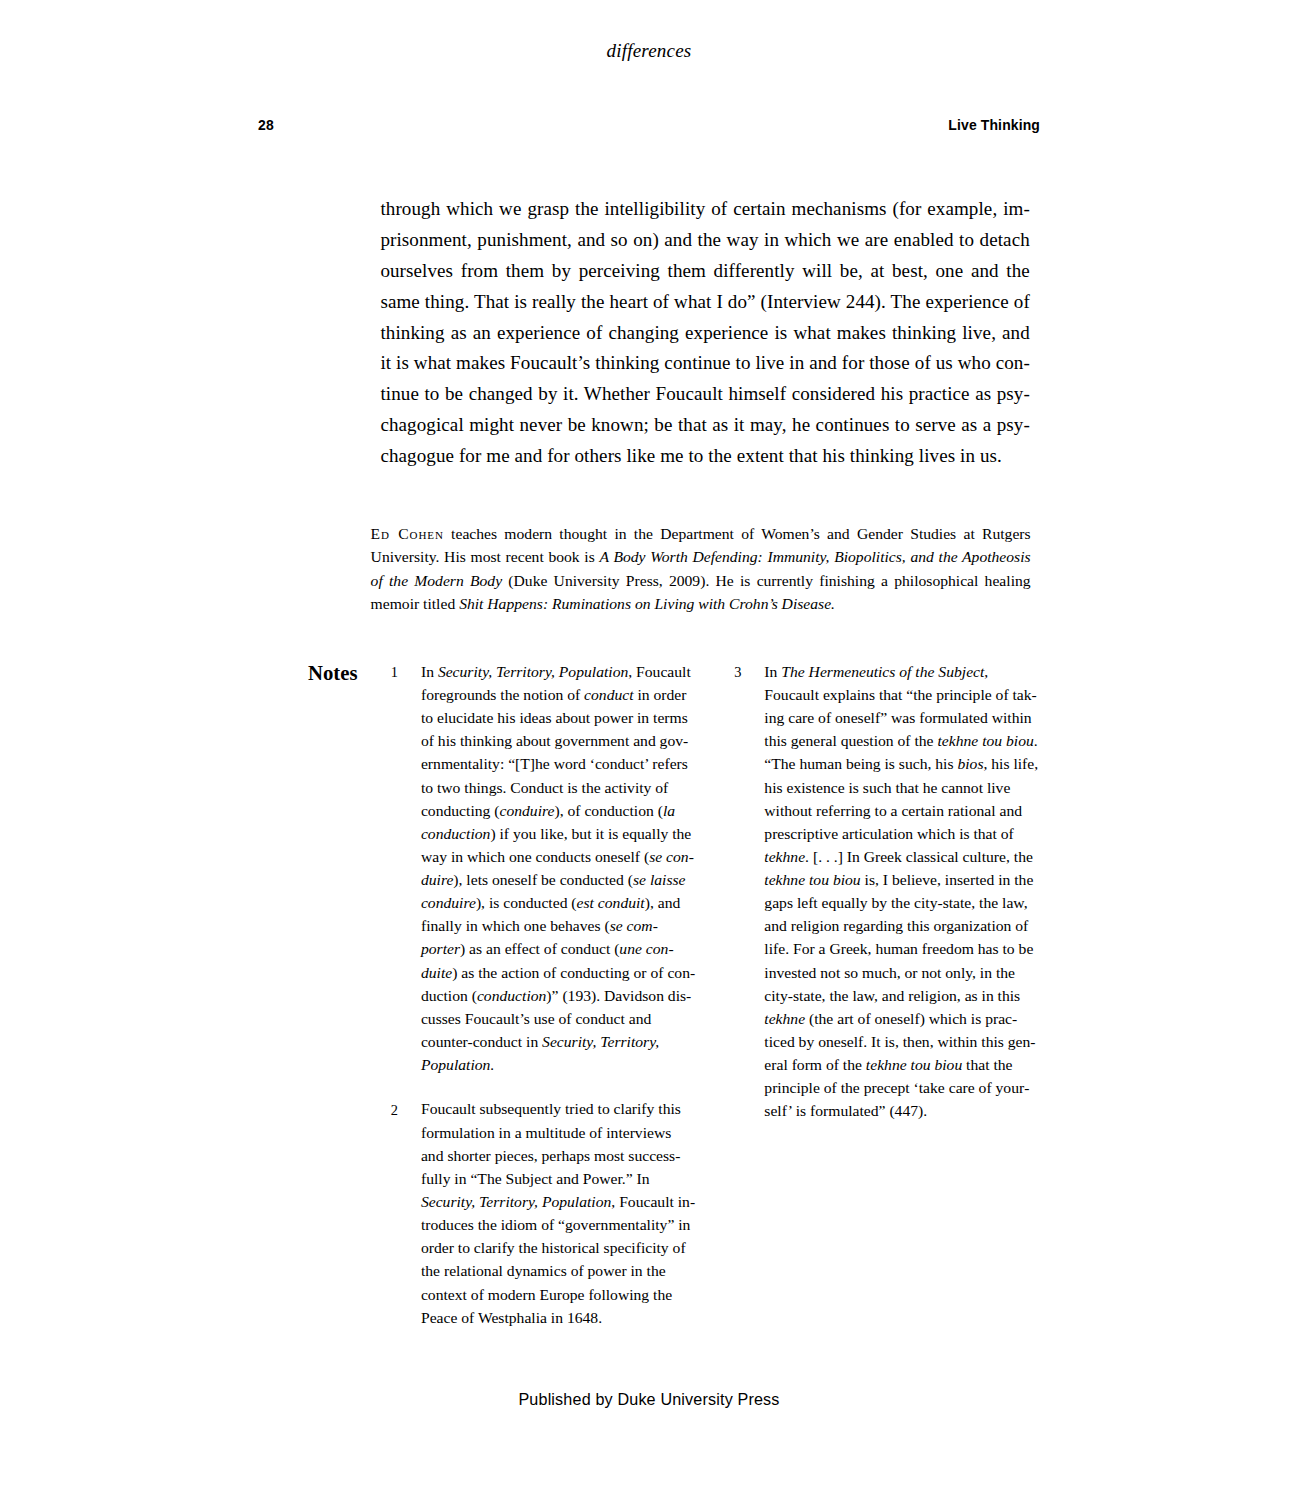differences
28 Live Thinking
through which we grasp the intelligibility of certain mechanisms (for example, imprisonment, punishment, and so on) and the way in which we are enabled to detach ourselves from them by perceiving them differently will be, at best, one and the same thing. That is really the heart of what I do” (Interview 244). The experience of thinking as an experience of changing experience is what makes thinking live, and it is what makes Foucault’s thinking continue to live in and for those of us who continue to be changed by it. Whether Foucault himself considered his practice as psychagogical might never be known; be that as it may, he continues to serve as a psychagogue for me and for others like me to the extent that his thinking lives in us.
Ed Cohen teaches modern thought in the Department of Women’s and Gender Studies at Rutgers University. His most recent book is A Body Worth Defending: Immunity, Biopolitics, and the Apotheosis of the Modern Body (Duke University Press, 2009). He is currently finishing a philosophical healing memoir titled Shit Happens: Ruminations on Living with Crohn’s Disease.
Notes
1
In Security, Territory, Population, Foucault foregrounds the notion of conduct in order to elucidate his ideas about power in terms of his thinking about government and governmentality: “[T]he word ‘conduct’ refers to two things. Conduct is the activity of conducting (conduire), of conduction (la conduction) if you like, but it is equally the way in which one conducts oneself (se conduire), lets oneself be conducted (se laisse conduire), is conducted (est conduit), and finally in which one behaves (se comporter) as an effect of conduct (une conduite) as the action of conducting or of conduction (conduction)” (193). Davidson discusses Foucault’s use of conduct and counter-conduct in Security, Territory, Population.
2
Foucault subsequently tried to clarify this formulation in a multitude of interviews and shorter pieces, perhaps most successfully in “The Subject and Power.” In Security, Territory, Population, Foucault introduces the idiom of “governmentality” in order to clarify the historical specificity of the relational dynamics of power in the context of modern Europe following the Peace of Westphalia in 1648.
3
In The Hermeneutics of the Subject, Foucault explains that “the principle of taking care of oneself” was formulated within this general question of the tekhne tou biou. “The human being is such, his bios, his life, his existence is such that he cannot live without referring to a certain rational and prescriptive articulation which is that of tekhne. [. . .] In Greek classical culture, the tekhne tou biou is, I believe, inserted in the gaps left equally by the city-state, the law, and religion regarding this organization of life. For a Greek, human freedom has to be invested not so much, or not only, in the city-state, the law, and religion, as in this tekhne (the art of oneself) which is practiced by oneself. It is, then, within this general form of the tekhne tou biou that the principle of the precept ‘take care of yourself’ is formulated” (447).
Published by Duke University Press